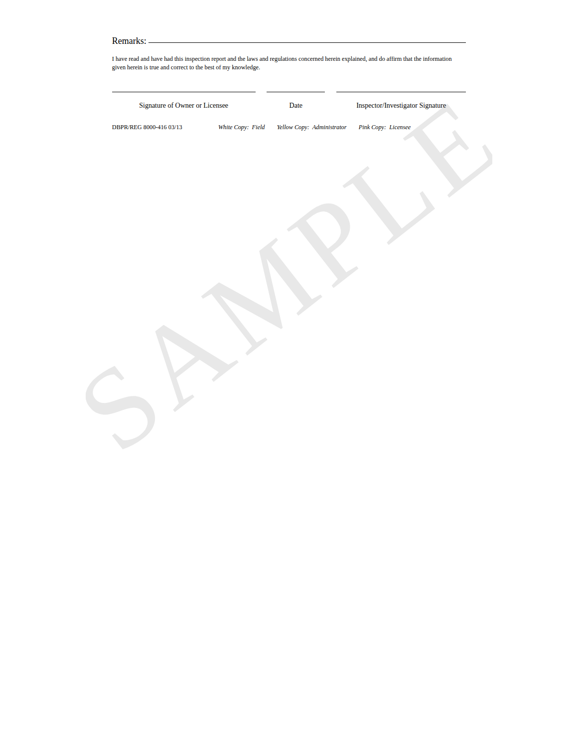SAMPLE
Remarks:
I have read and have had this inspection report and the laws and regulations concerned herein explained, and do affirm that the information given herein is true and correct to the best of my knowledge.
| Signature of Owner or Licensee | | Date | | Inspector/Investigator Signature |
DBPR/REG 8000-416 03/13 White Copy: Field Yellow Copy: Administrator Pink Copy: Licensee